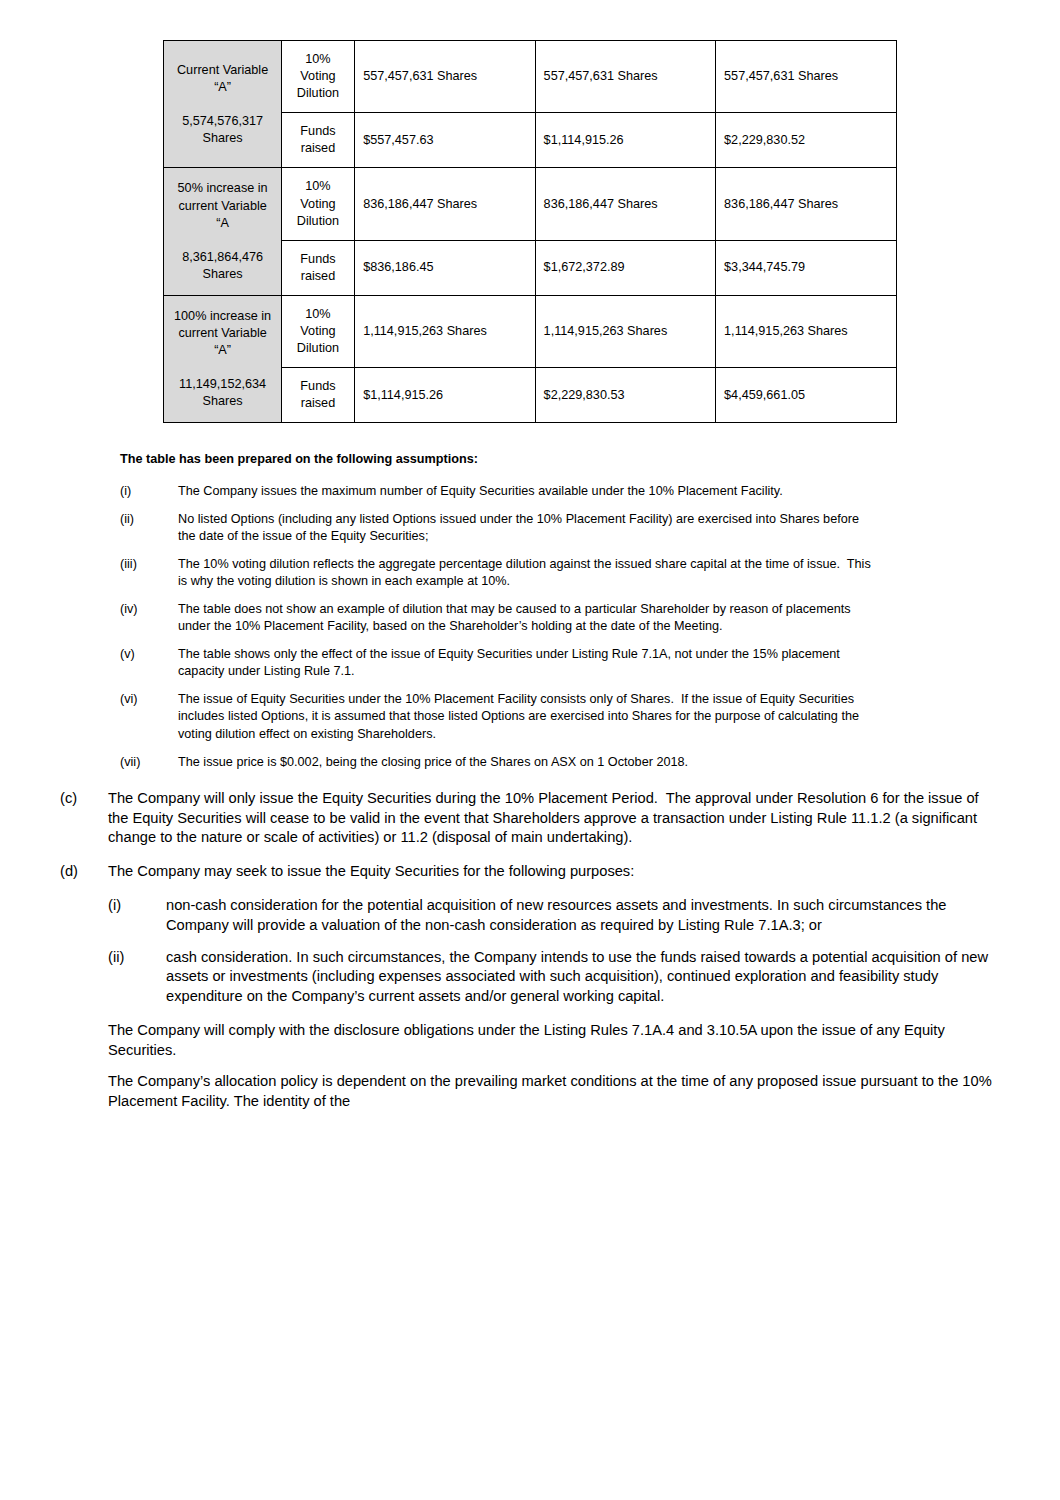| Current Variable “A” 5,574,576,317 Shares | 10% Voting Dilution | 557,457,631 Shares | 557,457,631 Shares | 557,457,631 Shares |
| Funds raised | $557,457.63 | $1,114,915.26 | $2,229,830.52 |
| 50% increase in current Variable “A 8,361,864,476 Shares | 10% Voting Dilution | 836,186,447 Shares | 836,186,447 Shares | 836,186,447 Shares |
| Funds raised | $836,186.45 | $1,672,372.89 | $3,344,745.79 |
| 100% increase in current Variable “A” 11,149,152,634 Shares | 10% Voting Dilution | 1,114,915,263 Shares | 1,114,915,263 Shares | 1,114,915,263 Shares |
| Funds raised | $1,114,915.26 | $2,229,830.53 | $4,459,661.05 |
The table has been prepared on the following assumptions:
(i) The Company issues the maximum number of Equity Securities available under the 10% Placement Facility.
(ii) No listed Options (including any listed Options issued under the 10% Placement Facility) are exercised into Shares before the date of the issue of the Equity Securities;
(iii) The 10% voting dilution reflects the aggregate percentage dilution against the issued share capital at the time of issue. This is why the voting dilution is shown in each example at 10%.
(iv) The table does not show an example of dilution that may be caused to a particular Shareholder by reason of placements under the 10% Placement Facility, based on the Shareholder’s holding at the date of the Meeting.
(v) The table shows only the effect of the issue of Equity Securities under Listing Rule 7.1A, not under the 15% placement capacity under Listing Rule 7.1.
(vi) The issue of Equity Securities under the 10% Placement Facility consists only of Shares. If the issue of Equity Securities includes listed Options, it is assumed that those listed Options are exercised into Shares for the purpose of calculating the voting dilution effect on existing Shareholders.
(vii) The issue price is $0.002, being the closing price of the Shares on ASX on 1 October 2018.
(c)
The Company will only issue the Equity Securities during the 10% Placement Period. The approval under Resolution 6 for the issue of the Equity Securities will cease to be valid in the event that Shareholders approve a transaction under Listing Rule 11.1.2 (a significant change to the nature or scale of activities) or 11.2 (disposal of main undertaking).
(d)
The Company may seek to issue the Equity Securities for the following purposes:
(i)
non-cash consideration for the potential acquisition of new resources assets and investments. In such circumstances the Company will provide a valuation of the non-cash consideration as required by Listing Rule 7.1A.3; or
(ii)
cash consideration. In such circumstances, the Company intends to use the funds raised towards a potential acquisition of new assets or investments (including expenses associated with such acquisition), continued exploration and feasibility study expenditure on the Company’s current assets and/or general working capital.
The Company will comply with the disclosure obligations under the Listing Rules 7.1A.4 and 3.10.5A upon the issue of any Equity Securities.
The Company’s allocation policy is dependent on the prevailing market conditions at the time of any proposed issue pursuant to the 10% Placement Facility. The identity of the